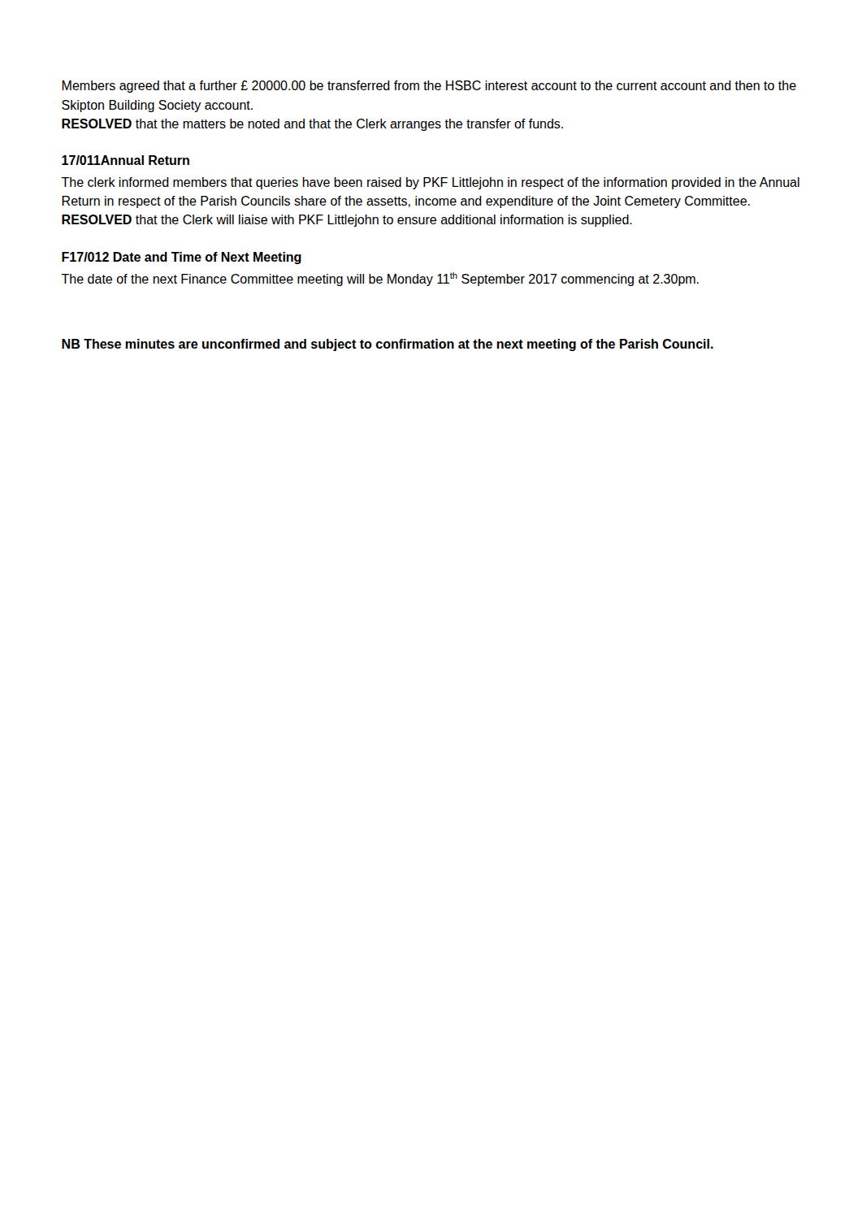Members agreed that a further £ 20000.00 be transferred from the HSBC interest account to the current account and then to the Skipton Building Society account.
RESOLVED that the matters be noted and that the Clerk arranges the transfer of funds.
17/011Annual Return
The clerk informed members that queries have been raised by PKF Littlejohn in respect of the information provided in the Annual Return in respect of the Parish Councils share of the assetts, income and expenditure of the Joint Cemetery Committee.
RESOLVED that the Clerk will liaise with PKF Littlejohn to ensure additional information is supplied.
F17/012 Date and Time of Next Meeting
The date of the next Finance Committee meeting will be Monday 11th September 2017 commencing at 2.30pm.
NB These minutes are unconfirmed and subject to confirmation at the next meeting of the Parish Council.